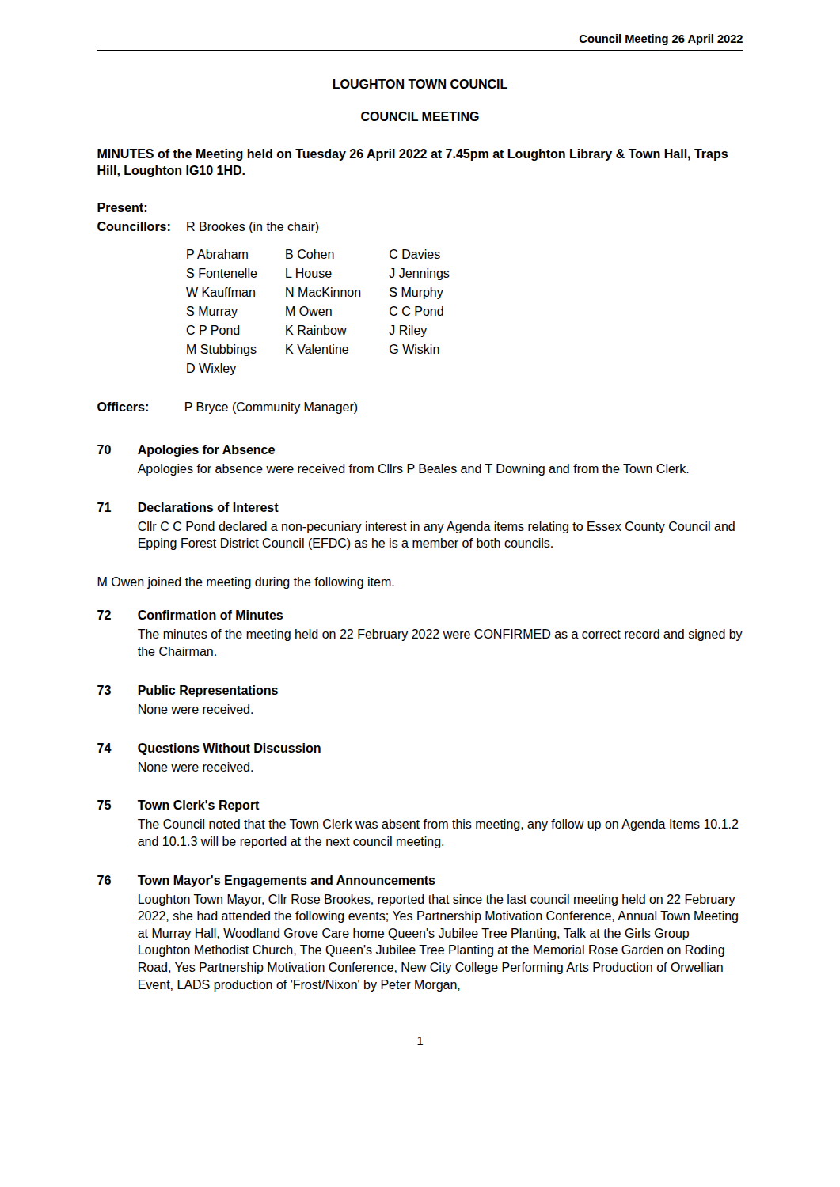Council Meeting 26 April 2022
LOUGHTON TOWN COUNCIL
COUNCIL MEETING
MINUTES of the Meeting held on Tuesday 26 April 2022 at 7.45pm at Loughton Library & Town Hall, Traps Hill, Loughton IG10 1HD.
| Present: | |
| Councillors: | R Brookes (in the chair) |
| | P Abraham | B Cohen | C Davies |
| | S Fontenelle | L House | J Jennings |
| | W Kauffman | N MacKinnon | S Murphy |
| | S Murray | M Owen | C C Pond |
| | C P Pond | K Rainbow | J Riley |
| | M Stubbings | K Valentine | G Wiskin |
| | D Wixley | | |
Officers: P Bryce (Community Manager)
70
Apologies for Absence
Apologies for absence were received from Cllrs P Beales and T Downing and from the Town Clerk.
71
Declarations of Interest
Cllr C C Pond declared a non-pecuniary interest in any Agenda items relating to Essex County Council and Epping Forest District Council (EFDC) as he is a member of both councils.
M Owen joined the meeting during the following item.
72
Confirmation of Minutes
The minutes of the meeting held on 22 February 2022 were CONFIRMED as a correct record and signed by the Chairman.
73
Public Representations
None were received.
74
Questions Without Discussion
None were received.
75
Town Clerk's Report
The Council noted that the Town Clerk was absent from this meeting, any follow up on Agenda Items 10.1.2 and 10.1.3 will be reported at the next council meeting.
76
Town Mayor's Engagements and Announcements
Loughton Town Mayor, Cllr Rose Brookes, reported that since the last council meeting held on 22 February 2022, she had attended the following events; Yes Partnership Motivation Conference, Annual Town Meeting at Murray Hall, Woodland Grove Care home Queen's Jubilee Tree Planting, Talk at the Girls Group Loughton Methodist Church, The Queen's Jubilee Tree Planting at the Memorial Rose Garden on Roding Road, Yes Partnership Motivation Conference, New City College Performing Arts Production of Orwellian Event, LADS production of 'Frost/Nixon' by Peter Morgan,
1